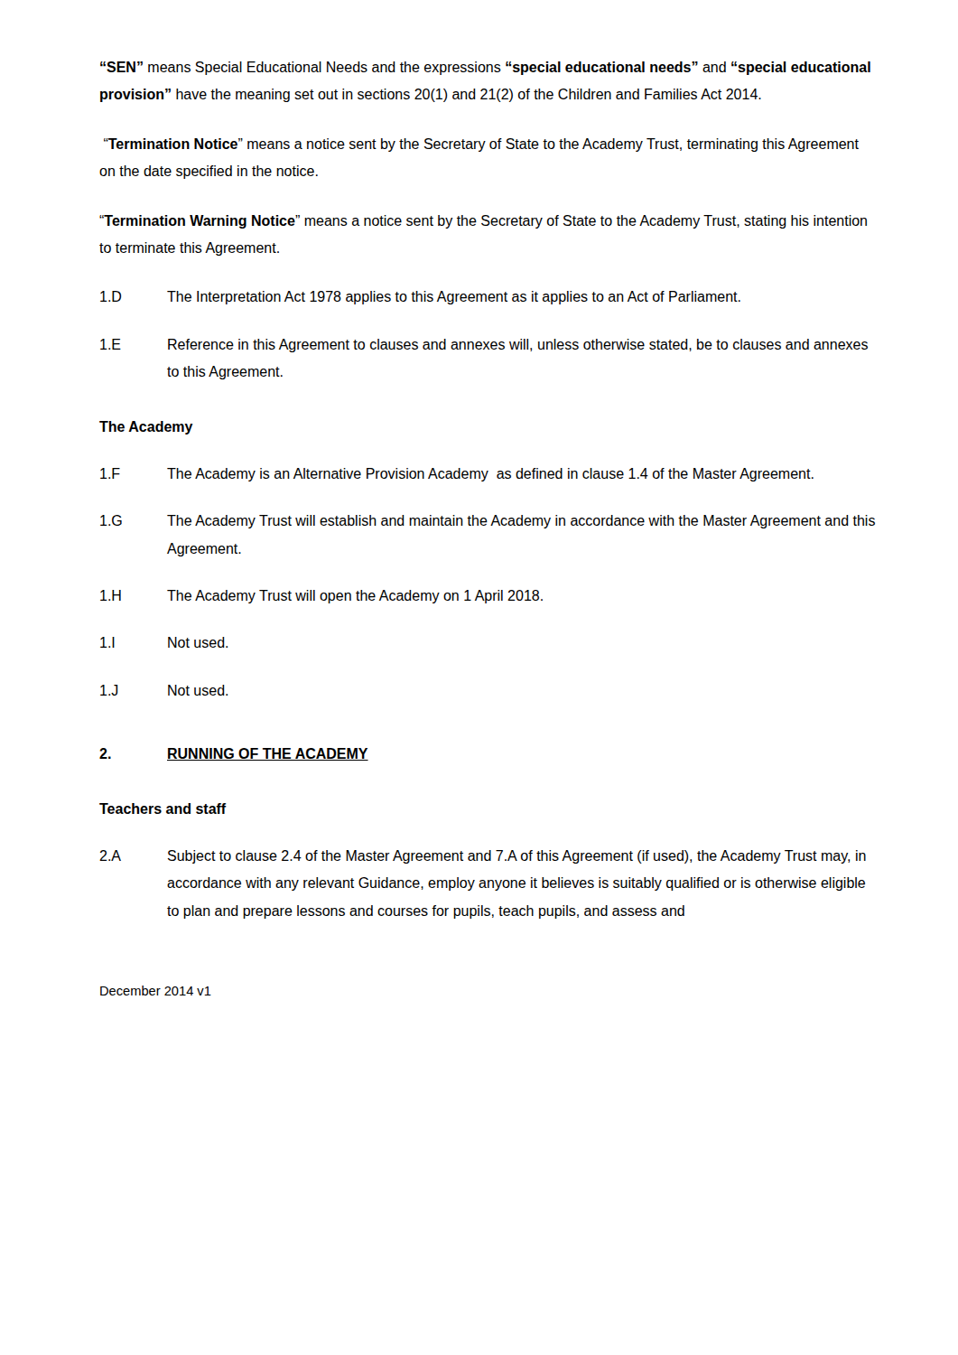“SEN” means Special Educational Needs and the expressions “special educational needs” and “special educational provision” have the meaning set out in sections 20(1) and 21(2) of the Children and Families Act 2014.
“Termination Notice” means a notice sent by the Secretary of State to the Academy Trust, terminating this Agreement on the date specified in the notice.
“Termination Warning Notice” means a notice sent by the Secretary of State to the Academy Trust, stating his intention to terminate this Agreement.
1.D
The Interpretation Act 1978 applies to this Agreement as it applies to an Act of Parliament.
1.E
Reference in this Agreement to clauses and annexes will, unless otherwise stated, be to clauses and annexes to this Agreement.
The Academy
1.F
The Academy is an Alternative Provision Academy as defined in clause 1.4 of the Master Agreement.
1.G
The Academy Trust will establish and maintain the Academy in accordance with the Master Agreement and this Agreement.
1.H
The Academy Trust will open the Academy on 1 April 2018.
1.I
Not used.
1.J
Not used.
2.
RUNNING OF THE ACADEMY
Teachers and staff
2.A
Subject to clause 2.4 of the Master Agreement and 7.A of this Agreement (if used), the Academy Trust may, in accordance with any relevant Guidance, employ anyone it believes is suitably qualified or is otherwise eligible to plan and prepare lessons and courses for pupils, teach pupils, and assess and
December 2014 v1